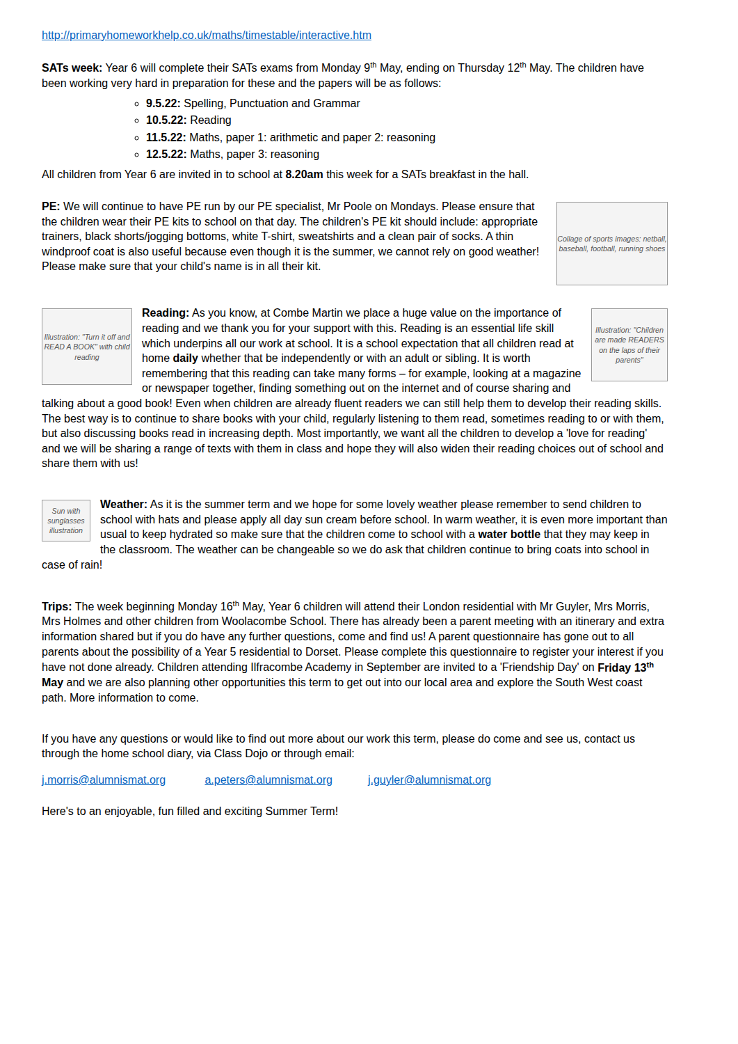http://primaryhomeworkhelp.co.uk/maths/timestable/interactive.htm
SATs week: Year 6 will complete their SATs exams from Monday 9th May, ending on Thursday 12th May. The children have been working very hard in preparation for these and the papers will be as follows:
9.5.22: Spelling, Punctuation and Grammar
10.5.22: Reading
11.5.22: Maths, paper 1: arithmetic and paper 2: reasoning
12.5.22: Maths, paper 3: reasoning
All children from Year 6 are invited in to school at 8.20am this week for a SATs breakfast in the hall.
Collage of sports images: netball, baseball, football, running shoes
PE: We will continue to have PE run by our PE specialist, Mr Poole on Mondays. Please ensure that the children wear their PE kits to school on that day. The children's PE kit should include: appropriate trainers, black shorts/jogging bottoms, white T-shirt, sweatshirts and a clean pair of socks. A thin windproof coat is also useful because even though it is the summer, we cannot rely on good weather! Please make sure that your child's name is in all their kit.
Illustration: "Turn it off and READ A BOOK" with child reading
Illustration: "Children are made READERS on the laps of their parents"
Reading: As you know, at Combe Martin we place a huge value on the importance of reading and we thank you for your support with this. Reading is an essential life skill which underpins all our work at school. It is a school expectation that all children read at home daily whether that be independently or with an adult or sibling. It is worth remembering that this reading can take many forms – for example, looking at a magazine or newspaper together, finding something out on the internet and of course sharing and talking about a good book! Even when children are already fluent readers we can still help them to develop their reading skills. The best way is to continue to share books with your child, regularly listening to them read, sometimes reading to or with them, but also discussing books read in increasing depth. Most importantly, we want all the children to develop a 'love for reading' and we will be sharing a range of texts with them in class and hope they will also widen their reading choices out of school and share them with us!
Sun with sunglasses illustration
Weather: As it is the summer term and we hope for some lovely weather please remember to send children to school with hats and please apply all day sun cream before school. In warm weather, it is even more important than usual to keep hydrated so make sure that the children come to school with a water bottle that they may keep in the classroom. The weather can be changeable so we do ask that children continue to bring coats into school in case of rain!
Trips: The week beginning Monday 16th May, Year 6 children will attend their London residential with Mr Guyler, Mrs Morris, Mrs Holmes and other children from Woolacombe School. There has already been a parent meeting with an itinerary and extra information shared but if you do have any further questions, come and find us! A parent questionnaire has gone out to all parents about the possibility of a Year 5 residential to Dorset. Please complete this questionnaire to register your interest if you have not done already. Children attending Ilfracombe Academy in September are invited to a 'Friendship Day' on Friday 13th May and we are also planning other opportunities this term to get out into our local area and explore the South West coast path. More information to come.
If you have any questions or would like to find out more about our work this term, please do come and see us, contact us through the home school diary, via Class Dojo or through email:
j.morris@alumnismat.org a.peters@alumnismat.org j.guyler@alumnismat.org
Here's to an enjoyable, fun filled and exciting Summer Term!